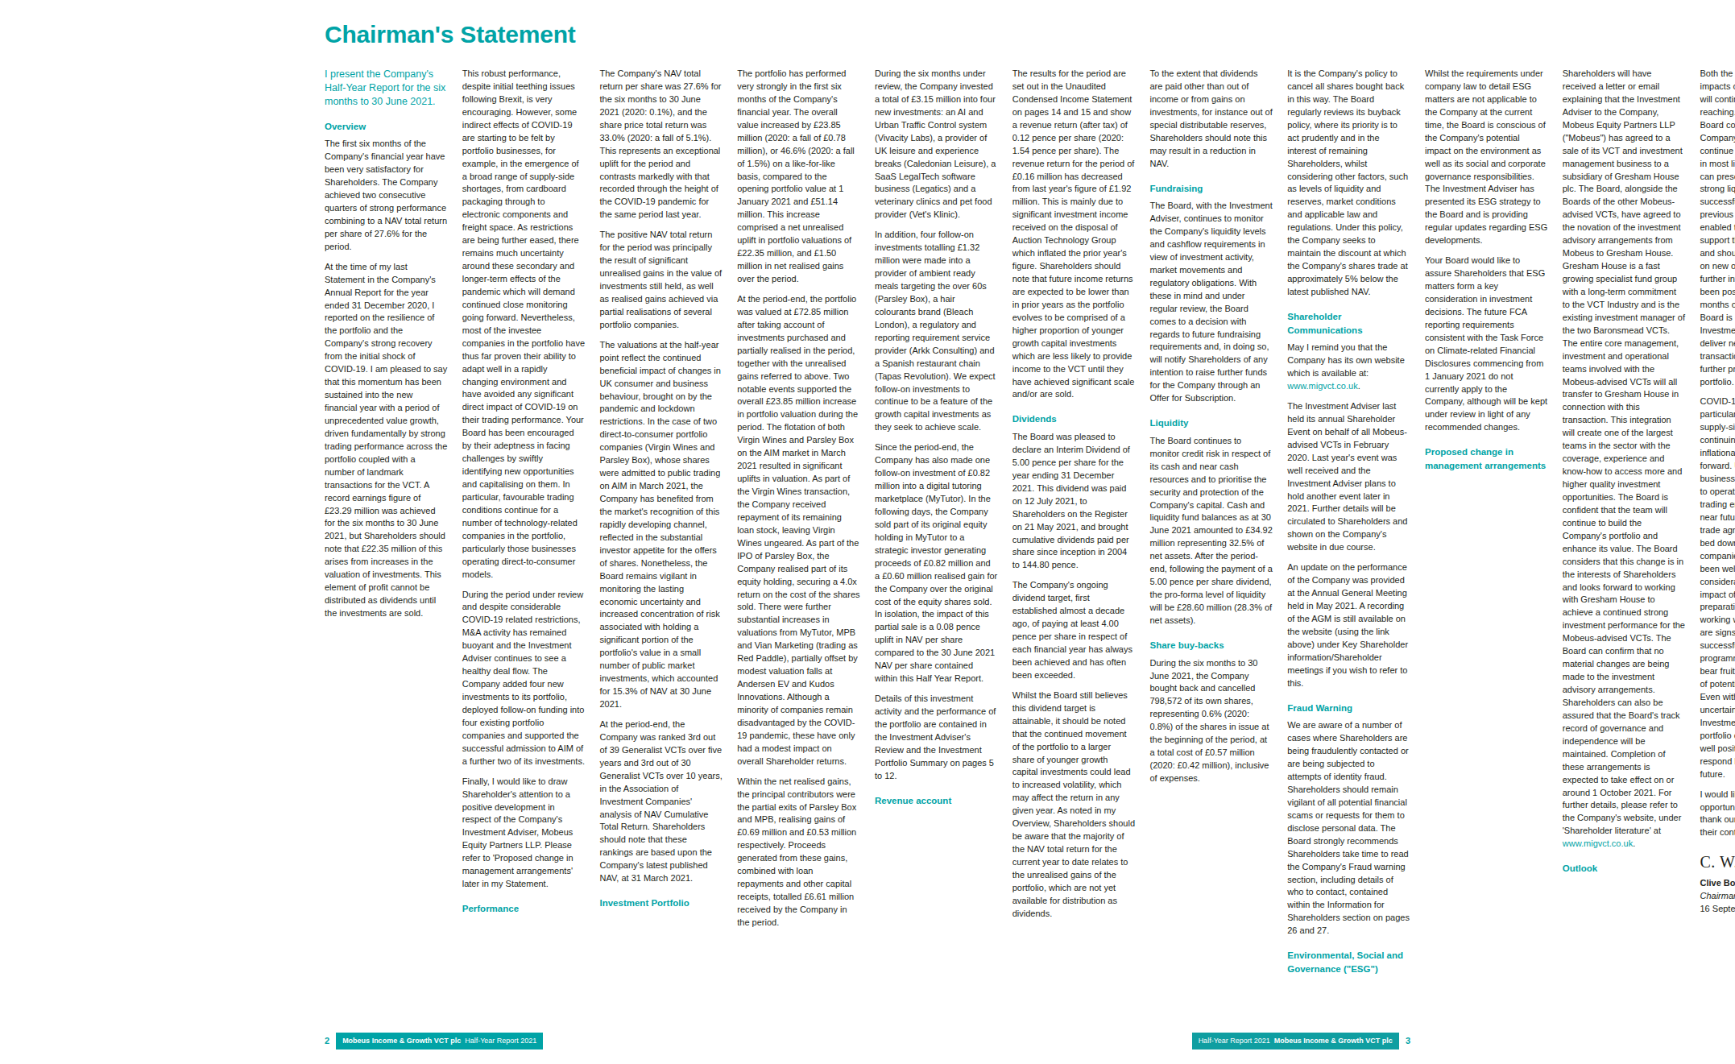Chairman's Statement
I present the Company's Half-Year Report for the six months to 30 June 2021.
Overview
The first six months of the Company's financial year have been very satisfactory for Shareholders. The Company achieved two consecutive quarters of strong performance combining to a NAV total return per share of 27.6% for the period.
At the time of my last Statement in the Company's Annual Report for the year ended 31 December 2020, I reported on the resilience of the portfolio and the Company's strong recovery from the initial shock of COVID-19. I am pleased to say that this momentum has been sustained into the new financial year with a period of unprecedented value growth, driven fundamentally by strong trading performance across the portfolio coupled with a number of landmark transactions for the VCT. A record earnings figure of £23.29 million was achieved for the six months to 30 June 2021, but Shareholders should note that £22.35 million of this arises from increases in the valuation of investments. This element of profit cannot be distributed as dividends until the investments are sold.
This robust performance, despite initial teething issues following Brexit, is very encouraging. However, some indirect effects of COVID-19 are starting to be felt by portfolio businesses, for example, in the emergence of a broad range of supply-side shortages, from cardboard packaging through to electronic components and freight space. As restrictions are being further eased, there remains much uncertainty around these secondary and longer-term effects of the pandemic which will demand continued close monitoring going forward. Nevertheless, most of the investee companies in the portfolio have thus far proven their ability to adapt well in a rapidly changing environment and have avoided any significant direct impact of COVID-19 on their trading performance. Your Board has been encouraged by their adeptness in facing challenges by swiftly identifying new opportunities and capitalising on them. In particular, favourable trading conditions continue for a number of technology-related companies in the portfolio, particularly those businesses operating direct-to-consumer models.
During the period under review and despite considerable COVID-19 related restrictions, M&A activity has remained buoyant and the Investment Adviser continues to see a healthy deal flow. The Company added four new investments to its portfolio, deployed follow-on funding into four existing portfolio companies and supported the successful admission to AIM of a further two of its investments.
Finally, I would like to draw Shareholder's attention to a positive development in respect of the Company's Investment Adviser, Mobeus Equity Partners LLP. Please refer to 'Proposed change in management arrangements' later in my Statement.
Performance
The Company's NAV total return per share was 27.6% for the six months to 30 June 2021 (2020: 0.1%), and the share price total return was 33.0% (2020: a fall of 5.1%). This represents an exceptional uplift for the period and contrasts markedly with that recorded through the height of the COVID-19 pandemic for the same period last year.
The positive NAV total return for the period was principally the result of significant unrealised gains in the value of investments still held, as well as realised gains achieved via partial realisations of several portfolio companies.
The valuations at the half-year point reflect the continued beneficial impact of changes in UK consumer and business behaviour, brought on by the pandemic and lockdown restrictions. In the case of two direct-to-consumer portfolio companies (Virgin Wines and Parsley Box), whose shares were admitted to public trading on AIM in March 2021, the Company has benefited from the market's recognition of this rapidly developing channel, reflected in the substantial investor appetite for the offers of shares. Nonetheless, the Board remains vigilant in monitoring the lasting economic uncertainty and increased concentration of risk associated with holding a significant portion of the portfolio's value in a small number of public market investments, which accounted for 15.3% of NAV at 30 June 2021.
At the period-end, the Company was ranked 3rd out of 39 Generalist VCTs over five years and 3rd out of 30 Generalist VCTs over 10 years, in the Association of Investment Companies' analysis of NAV Cumulative Total Return. Shareholders should note that these rankings are based upon the Company's latest published NAV, at 31 March 2021.
Investment Portfolio
The portfolio has performed very strongly in the first six months of the Company's financial year. The overall value increased by £23.85 million (2020: a fall of £0.78 million), or 46.6% (2020: a fall of 1.5%) on a like-for-like basis, compared to the opening portfolio value at 1 January 2021 and £51.14 million. This increase comprised a net unrealised uplift in portfolio valuations of £22.35 million, and £1.50 million in net realised gains over the period.
At the period-end, the portfolio was valued at £72.85 million after taking account of investments purchased and partially realised in the period, together with the unrealised gains referred to above. Two notable events supported the overall £23.85 million increase in portfolio valuation during the period. The flotation of both Virgin Wines and Parsley Box on the AIM market in March 2021 resulted in significant uplifts in valuation. As part of the Virgin Wines transaction, the Company received repayment of its remaining loan stock, leaving Virgin Wines ungeared. As part of the IPO of Parsley Box, the Company realised part of its equity holding, securing a 4.0x return on the cost of the shares sold. There were further substantial increases in valuations from MyTutor, MPB and Vian Marketing (trading as Red Paddle), partially offset by modest valuation falls at Andersen EV and Kudos Innovations. Although a minority of companies remain disadvantaged by the COVID-19 pandemic, these have only had a modest impact on overall Shareholder returns.
Within the net realised gains, the principal contributors were the partial exits of Parsley Box and MPB, realising gains of £0.69 million and £0.53 million respectively. Proceeds generated from these gains, combined with loan repayments and other capital receipts, totalled £6.61 million received by the Company in the period.
During the six months under review, the Company invested a total of £3.15 million into four new investments: an AI and Urban Traffic Control system (Vivacity Labs), a provider of UK leisure and experience breaks (Caledonian Leisure), a SaaS LegalTech software business (Legatics) and a veterinary clinics and pet food provider (Vet's Klinic).
In addition, four follow-on investments totalling £1.32 million were made into a provider of ambient ready meals targeting the over 60s (Parsley Box), a hair colourants brand (Bleach London), a regulatory and reporting requirement service provider (Arkk Consulting) and a Spanish restaurant chain (Tapas Revolution). We expect follow-on investments to continue to be a feature of the growth capital investments as they seek to achieve scale.
Since the period-end, the Company has also made one follow-on investment of £0.82 million into a digital tutoring marketplace (MyTutor). In the following days, the Company sold part of its original equity holding in MyTutor to a strategic investor generating proceeds of £0.82 million and a £0.60 million realised gain for the Company over the original cost of the equity shares sold. In isolation, the impact of this partial sale is a 0.08 pence uplift in NAV per share compared to the 30 June 2021 NAV per share contained within this Half Year Report.
Details of this investment activity and the performance of the portfolio are contained in the Investment Adviser's Review and the Investment Portfolio Summary on pages 5 to 12.
Revenue account
The results for the period are set out in the Unaudited Condensed Income Statement on pages 14 and 15 and show a revenue return (after tax) of 0.12 pence per share (2020: 1.54 pence per share). The revenue return for the period of £0.16 million has decreased from last year's figure of £1.92 million. This is mainly due to significant investment income received on the disposal of Auction Technology Group which inflated the prior year's figure. Shareholders should note that future income returns are expected to be lower than in prior years as the portfolio evolves to be comprised of a higher proportion of younger growth capital investments which are less likely to provide income to the VCT until they have achieved significant scale and/or are sold.
Dividends
The Board was pleased to declare an Interim Dividend of 5.00 pence per share for the year ending 31 December 2021. This dividend was paid on 12 July 2021, to Shareholders on the Register on 21 May 2021, and brought cumulative dividends paid per share since inception in 2004 to 144.80 pence.
The Company's ongoing dividend target, first established almost a decade ago, of paying at least 4.00 pence per share in respect of each financial year has always been achieved and has often been exceeded.
Whilst the Board still believes this dividend target is attainable, it should be noted that the continued movement of the portfolio to a larger share of younger growth capital investments could lead to increased volatility, which may affect the return in any given year. As noted in my Overview, Shareholders should be aware that the majority of the NAV total return for the current year to date relates to the unrealised gains of the portfolio, which are not yet available for distribution as dividends.
To the extent that dividends are paid other than out of income or from gains on investments, for instance out of special distributable reserves, Shareholders should note this may result in a reduction in NAV.
Fundraising
The Board, with the Investment Adviser, continues to monitor the Company's liquidity levels and cashflow requirements in view of investment activity, market movements and regulatory obligations. With these in mind and under regular review, the Board comes to a decision with regards to future fundraising requirements and, in doing so, will notify Shareholders of any intention to raise further funds for the Company through an Offer for Subscription.
Liquidity
The Board continues to monitor credit risk in respect of its cash and near cash resources and to prioritise the security and protection of the Company's capital. Cash and liquidity fund balances as at 30 June 2021 amounted to £34.92 million representing 32.5% of net assets. After the period-end, following the payment of a 5.00 pence per share dividend, the pro-forma level of liquidity will be £28.60 million (28.3% of net assets).
Share buy-backs
During the six months to 30 June 2021, the Company bought back and cancelled 798,572 of its own shares, representing 0.6% (2020: 0.8%) of the shares in issue at the beginning of the period, at a total cost of £0.57 million (2020: £0.42 million), inclusive of expenses.
It is the Company's policy to cancel all shares bought back in this way. The Board regularly reviews its buyback policy, where its priority is to act prudently and in the interest of remaining Shareholders, whilst considering other factors, such as levels of liquidity and reserves, market conditions and applicable law and regulations. Under this policy, the Company seeks to maintain the discount at which the Company's shares trade at approximately 5% below the latest published NAV.
Shareholder Communications
May I remind you that the Company has its own website which is available at: www.migvct.co.uk.
The Investment Adviser last held its annual Shareholder Event on behalf of all Mobeus-advised VCTs in February 2020. Last year's event was well received and the Investment Adviser plans to hold another event later in 2021. Further details will be circulated to Shareholders and shown on the Company's website in due course.
An update on the performance of the Company was provided at the Annual General Meeting held in May 2021. A recording of the AGM is still available on the website (using the link above) under Key Shareholder information/Shareholder meetings if you wish to refer to this.
Fraud Warning
We are aware of a number of cases where Shareholders are being fraudulently contacted or are being subjected to attempts of identity fraud. Shareholders should remain vigilant of all potential financial scams or requests for them to disclose personal data. The Board strongly recommends Shareholders take time to read the Company's Fraud warning section, including details of who to contact, contained within the Information for Shareholders section on pages 26 and 27.
Environmental, Social and Governance ("ESG")
Whilst the requirements under company law to detail ESG matters are not applicable to the Company at the current time, the Board is conscious of the Company's potential impact on the environment as well as its social and corporate governance responsibilities. The Investment Adviser has presented its ESG strategy to the Board and is providing regular updates regarding ESG developments.
Your Board would like to assure Shareholders that ESG matters form a key consideration in investment decisions. The future FCA reporting requirements consistent with the Task Force on Climate-related Financial Disclosures commencing from 1 January 2021 do not currently apply to the Company, although will be kept under review in light of any recommended changes.
Proposed change in management arrangements
Shareholders will have received a letter or email explaining that the Investment Adviser to the Company, Mobeus Equity Partners LLP ("Mobeus") has agreed to a sale of its VCT and investment management business to a subsidiary of Gresham House plc. The Board, alongside the Boards of the other Mobeus-advised VCTs, have agreed to the novation of the investment advisory arrangements from Mobeus to Gresham House. Gresham House is a fast growing specialist fund group with a long-term commitment to the VCT Industry and is the existing investment manager of the two Baronsmead VCTs. The entire core management, investment and operational teams involved with the Mobeus-advised VCTs will all transfer to Gresham House in connection with this transaction. This integration will create one of the largest teams in the sector with the coverage, experience and know-how to access more and higher quality investment opportunities. The Board is confident that the team will continue to build the Company's portfolio and enhance its value. The Board considers that this change is in the interests of Shareholders and looks forward to working with Gresham House to achieve a continued strong investment performance for the Mobeus-advised VCTs. The Board can confirm that no material changes are being made to the investment advisory arrangements. Shareholders can also be assured that the Board's track record of governance and independence will be maintained. Completion of these arrangements is expected to take effect on or around 1 October 2021. For further details, please refer to the Company's website, under 'Shareholder literature' at www.migvct.co.uk.
Outlook
Both the direct and indirect impacts of COVID-19 have and will continue to be wide reaching. Nevertheless, your Board considers that your Company is well positioned to continue to respond and adapt in most likely scenarios that can presently be foreseen. The strong liquidity arising from successful realisations and previous fundraisings has enabled the Company to support the existing portfolio, and should allow it to capitalise on new opportunities. New and further investment activity has been positive in the first six months of the year and the Board is confident in the Investment Adviser's ability to deliver new growth transactions but also to realise further profits from the existing portfolio.
COVID-19 uncertainties and, in particular, the emerging supply-side issues may cause continuing instability and fuel inflationary concerns going forward. UK and European businesses will also continue to operate in an uncertain trading environment for the near future as the new UK/EU trade agreement continues to bed down. However, the companies in the portfolio have been well prepared for a considerable time for the impact of Brexit and those preparations appear to be working well. Although there are signs that the UK's successful vaccination programme is beginning to bear fruit, there remains a risk of potential future restrictions. Even with continuing uncertainty, both the Investment Adviser and portfolio companies remain well positioned to not only respond but to prosper in the future.
I would like to take this opportunity once again to thank our Shareholders for their continued support.
C. W. Boothman
Clive Boothman
Chairman
16 September 2021
2 Mobeus Income & Growth VCT plc Half-Year Report 2021
Half-Year Report 2021 Mobeus Income & Growth VCT plc 3